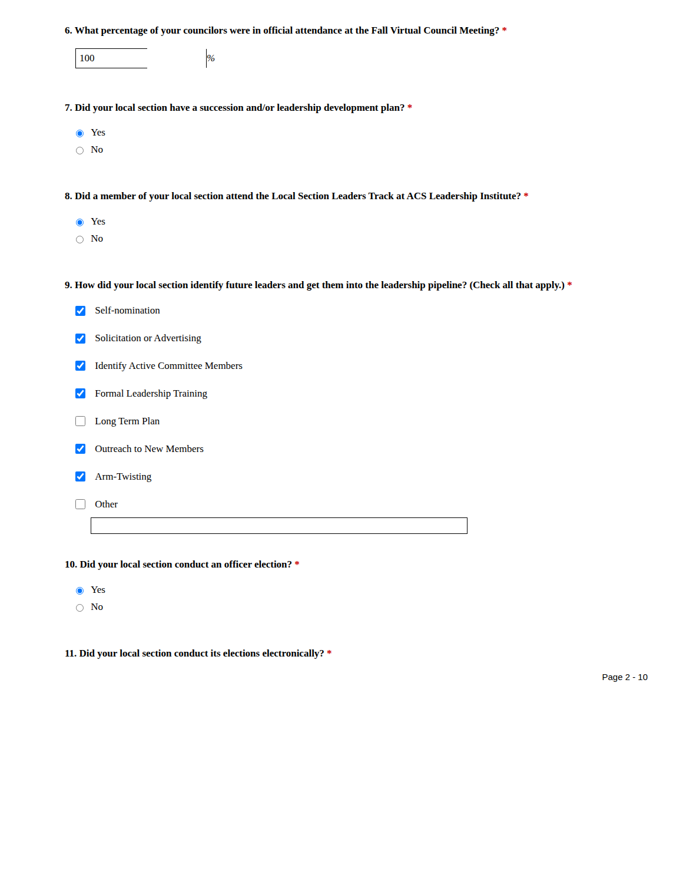6. What percentage of your councilors were in official attendance at the Fall Virtual Council Meeting? *
%
7. Did your local section have a succession and/or leadership development plan? *
Yes
No
8. Did a member of your local section attend the Local Section Leaders Track at ACS Leadership Institute? *
Yes
No
9. How did your local section identify future leaders and get them into the leadership pipeline? (Check all that apply.) *
Self-nomination
Solicitation or Advertising
Identify Active Committee Members
Formal Leadership Training
Long Term Plan
Outreach to New Members
Arm-Twisting
Other
10. Did your local section conduct an officer election? *
Yes
No
11. Did your local section conduct its elections electronically? *
Page 2 - 10